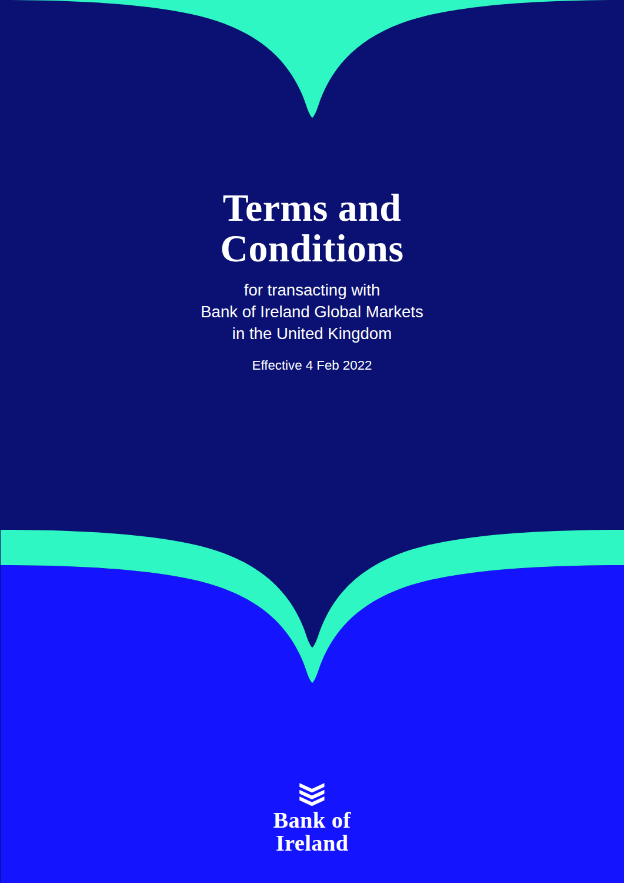Terms and
Conditions
for transacting with
Bank of Ireland Global Markets
in the United Kingdom
Effective 4 Feb 2022
Bank of Ireland